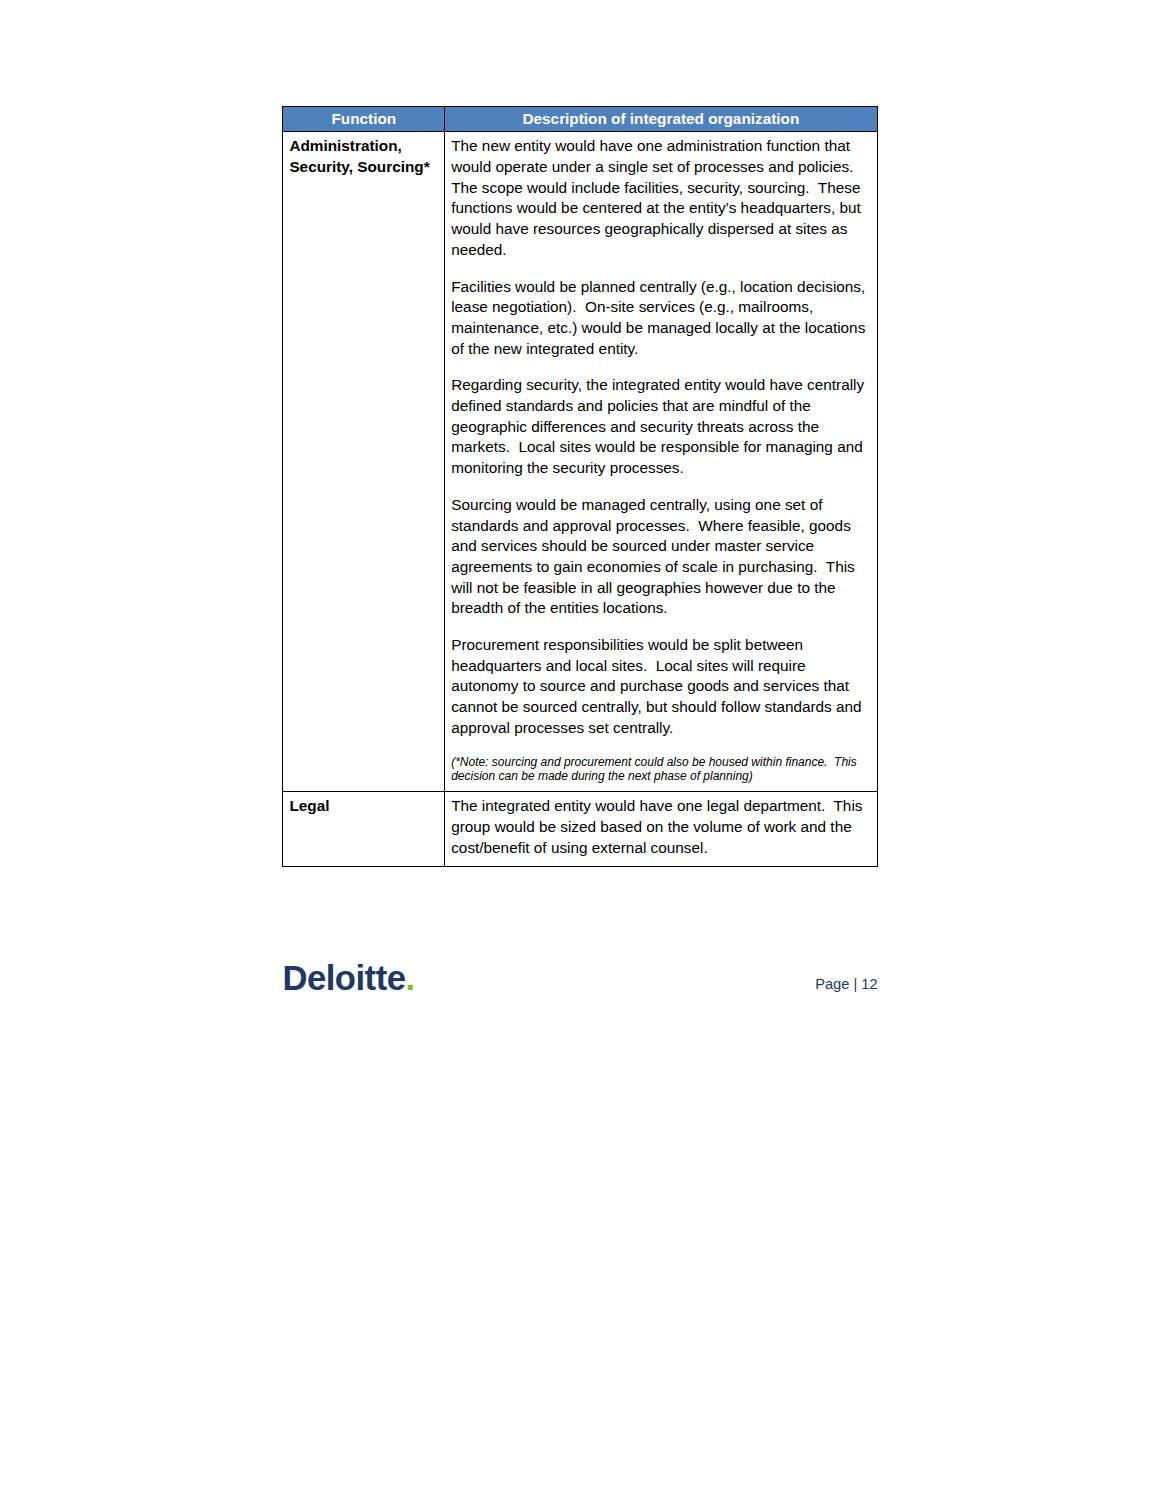| Function | Description of integrated organization |
| --- | --- |
| Administration, Security, Sourcing* | The new entity would have one administration function that would operate under a single set of processes and policies. The scope would include facilities, security, sourcing. These functions would be centered at the entity’s headquarters, but would have resources geographically dispersed at sites as needed. Facilities would be planned centrally (e.g., location decisions, lease negotiation). On-site services (e.g., mailrooms, maintenance, etc.) would be managed locally at the locations of the new integrated entity. Regarding security, the integrated entity would have centrally defined standards and policies that are mindful of the geographic differences and security threats across the markets. Local sites would be responsible for managing and monitoring the security processes. Sourcing would be managed centrally, using one set of standards and approval processes. Where feasible, goods and services should be sourced under master service agreements to gain economies of scale in purchasing. This will not be feasible in all geographies however due to the breadth of the entities locations. Procurement responsibilities would be split between headquarters and local sites. Local sites will require autonomy to source and purchase goods and services that cannot be sourced centrally, but should follow standards and approval processes set centrally. (*Note: sourcing and procurement could also be housed within finance. This decision can be made during the next phase of planning) |
| Legal | The integrated entity would have one legal department. This group would be sized based on the volume of work and the cost/benefit of using external counsel. |
Deloitte.
Page | 12